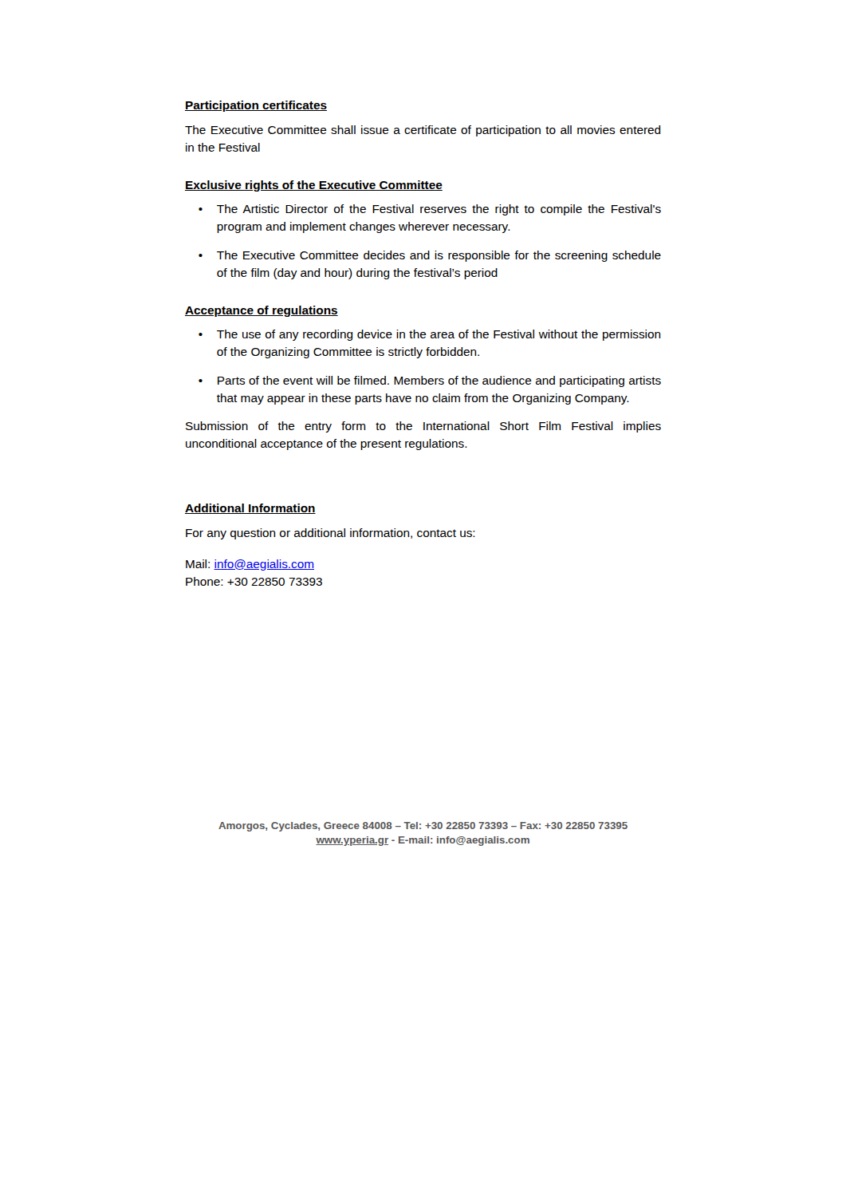Participation certificates
The Executive Committee shall issue a certificate of participation to all movies entered in the Festival
Exclusive rights of the Executive Committee
The Artistic Director of the Festival reserves the right to compile the Festival's program and implement changes wherever necessary.
The Executive Committee decides and is responsible for the screening schedule of the film (day and hour) during the festival’s period
Acceptance of regulations
The use of any recording device in the area of the Festival without the permission of the Organizing Committee is strictly forbidden.
Parts of the event will be filmed. Members of the audience and participating artists that may appear in these parts have no claim from the Organizing Company.
Submission of the entry form to the International Short Film Festival implies unconditional acceptance of the present regulations.
Additional Information
For any question or additional information, contact us:
Mail: info@aegialis.com
Phone: +30 22850 73393
Amorgos, Cyclades, Greece 84008 – Tel: +30 22850 73393 – Fax: +30 22850 73395
www.yperia.gr - E-mail: info@aegialis.com